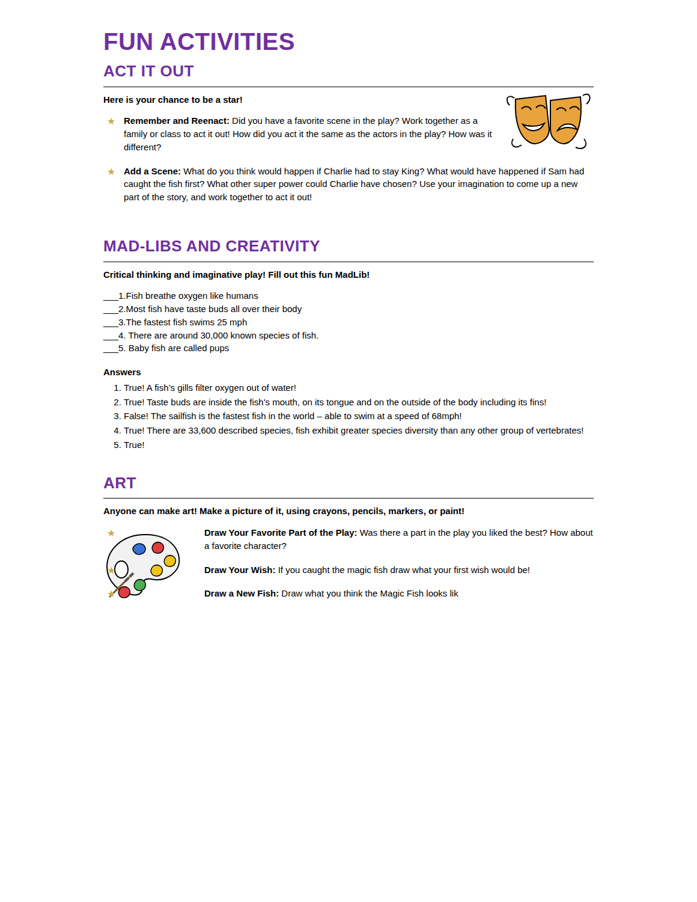FUN ACTIVITIES
ACT IT OUT
Here is your chance to be a star!
Remember and Reenact: Did you have a favorite scene in the play? Work together as a family or class to act it out! How did you act it the same as the actors in the play? How was it different?
Add a Scene: What do you think would happen if Charlie had to stay King? What would have happened if Sam had caught the fish first? What other super power could Charlie have chosen? Use your imagination to come up a new part of the story, and work together to act it out!
MAD-LIBS AND CREATIVITY
Critical thinking and imaginative play! Fill out this fun MadLib!
___1.Fish breathe oxygen like humans
___2.Most fish have taste buds all over their body
___3.The fastest fish swims 25 mph
___4. There are around 30,000 known species of fish.
___5. Baby fish are called pups
Answers
True! A fish’s gills filter oxygen out of water!
True! Taste buds are inside the fish's mouth, on its tongue and on the outside of the body including its fins!
False! The sailfish is the fastest fish in the world – able to swim at a speed of 68mph!
True! There are 33,600 described species, fish exhibit greater species diversity than any other group of vertebrates!
True!
ART
Anyone can make art! Make a picture of it, using crayons, pencils, markers, or paint!
Draw Your Favorite Part of the Play: Was there a part in the play you liked the best? How about a favorite character?
Draw Your Wish: If you caught the magic fish draw what your first wish would be!
Draw a New Fish: Draw what you think the Magic Fish looks lik